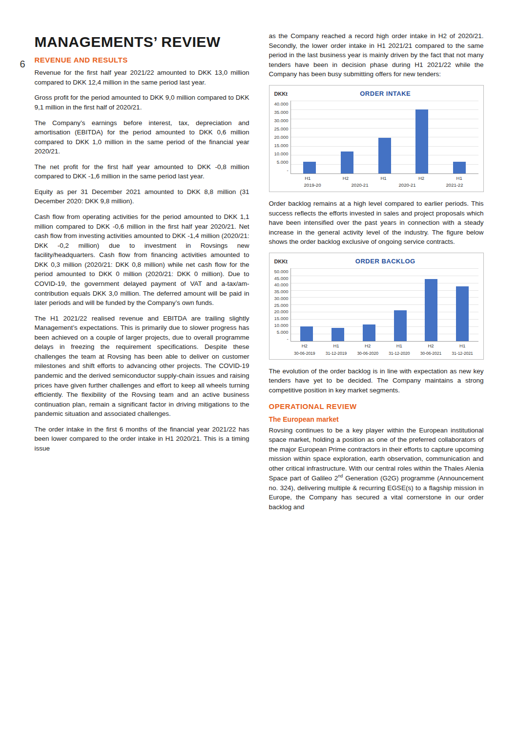6
MANAGEMENTS’ REVIEW
Revenue and results
Revenue for the first half year 2021/22 amounted to DKK 13,0 million compared to DKK 12,4 million in the same period last year.
Gross profit for the period amounted to DKK 9,0 million compared to DKK 9,1 million in the first half of 2020/21.
The Company’s earnings before interest, tax, depreciation and amortisation (EBITDA) for the period amounted to DKK 0,6 million compared to DKK 1,0 million in the same period of the financial year 2020/21.
The net profit for the first half year amounted to DKK -0,8 million compared to DKK -1,6 million in the same period last year.
Equity as per 31 December 2021 amounted to DKK 8,8 million (31 December 2020: DKK 9,8 million).
Cash flow from operating activities for the period amounted to DKK 1,1 million compared to DKK -0,6 million in the first half year 2020/21. Net cash flow from investing activities amounted to DKK -1,4 million (2020/21: DKK -0,2 million) due to investment in Rovsings new facility/headquarters. Cash flow from financing activities amounted to DKK 0,3 million (2020/21: DKK 0,8 million) while net cash flow for the period amounted to DKK 0 million (2020/21: DKK 0 million). Due to COVID-19, the government delayed payment of VAT and a-tax/am-contribution equals DKK 3,0 million. The deferred amount will be paid in later periods and will be funded by the Company’s own funds.
The H1 2021/22 realised revenue and EBITDA are trailing slightly Management’s expectations. This is primarily due to slower progress has been achieved on a couple of larger projects, due to overall programme delays in freezing the requirement specifications. Despite these challenges the team at Rovsing has been able to deliver on customer milestones and shift efforts to advancing other projects. The COVID-19 pandemic and the derived semiconductor supply-chain issues and raising prices have given further challenges and effort to keep all wheels turning efficiently. The flexibility of the Rovsing team and an active business continuation plan, remain a significant factor in driving mitigations to the pandemic situation and associated challenges.
The order intake in the first 6 months of the financial year 2021/22 has been lower compared to the order intake in H1 2020/21. This is a timing issue
as the Company reached a record high order intake in H2 of 2020/21. Secondly, the lower order intake in H1 2021/21 compared to the same period in the last business year is mainly driven by the fact that not many tenders have been in decision phase during H1 2021/22 while the Company has been busy submitting offers for new tenders:
DKKt ORDER INTAKE
40.000 35.000 30.000 25.000 20.000 15.000 10.000 5.000 -
H1 H2 H1 H2 H1
2019-20 2020-21 2020-21 2021-22
Order backlog remains at a high level compared to earlier periods. This success reflects the efforts invested in sales and project proposals which have been intensified over the past years in connection with a steady increase in the general activity level of the industry. The figure below shows the order backlog exclusive of ongoing service contracts.
DKKt ORDER BACKLOG
50.000 45.000 40.000 35.000 30.000 25.000 20.000 15.000 10.000 5.000 -
H2 H1 H2 H1 H2 H1
30-06-2019 31-12-2019 30-06-2020 31-12-2020 30-06-2021 31-12-2021
The evolution of the order backlog is in line with expectation as new key tenders have yet to be decided. The Company maintains a strong competitive position in key market segments.
Operational review
The European market
Rovsing continues to be a key player within the European institutional space market, holding a position as one of the preferred collaborators of the major European Prime contractors in their efforts to capture upcoming mission within space exploration, earth observation, communication and other critical infrastructure. With our central roles within the Thales Alenia Space part of Galileo 2nd Generation (G2G) programme (Announcement no. 324), delivering multiple & recurring EGSE(s) to a flagship mission in Europe, the Company has secured a vital cornerstone in our order backlog and